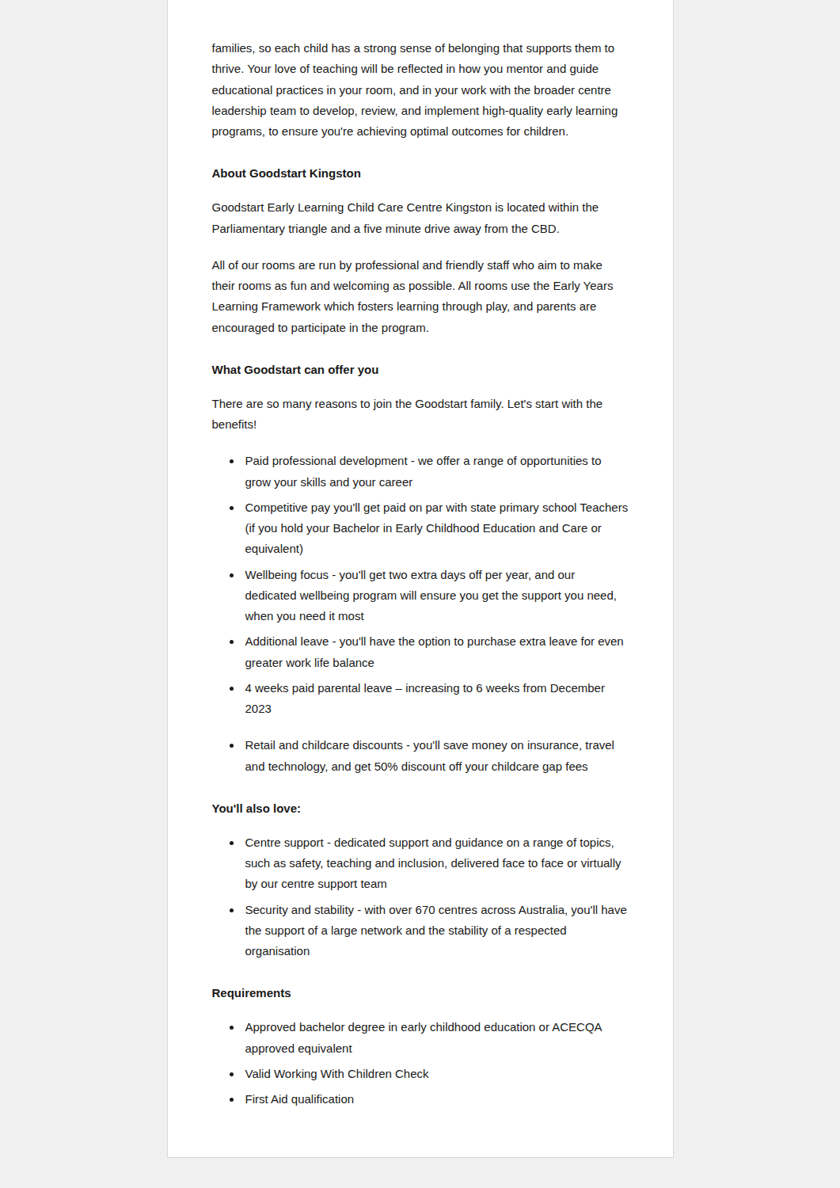families, so each child has a strong sense of belonging that supports them to thrive. Your love of teaching will be reflected in how you mentor and guide educational practices in your room, and in your work with the broader centre leadership team to develop, review, and implement high-quality early learning programs, to ensure you're achieving optimal outcomes for children.
About Goodstart Kingston
Goodstart Early Learning Child Care Centre Kingston is located within the Parliamentary triangle and a five minute drive away from the CBD.
All of our rooms are run by professional and friendly staff who aim to make their rooms as fun and welcoming as possible. All rooms use the Early Years Learning Framework which fosters learning through play, and parents are encouraged to participate in the program.
What Goodstart can offer you
There are so many reasons to join the Goodstart family. Let's start with the benefits!
Paid professional development - we offer a range of opportunities to grow your skills and your career
Competitive pay you'll get paid on par with state primary school Teachers (if you hold your Bachelor in Early Childhood Education and Care or equivalent)
Wellbeing focus - you'll get two extra days off per year, and our dedicated wellbeing program will ensure you get the support you need, when you need it most
Additional leave - you'll have the option to purchase extra leave for even greater work life balance
4 weeks paid parental leave – increasing to 6 weeks from December 2023
Retail and childcare discounts - you'll save money on insurance, travel and technology, and get 50% discount off your childcare gap fees
You'll also love:
Centre support - dedicated support and guidance on a range of topics, such as safety, teaching and inclusion, delivered face to face or virtually by our centre support team
Security and stability - with over 670 centres across Australia, you'll have the support of a large network and the stability of a respected organisation
Requirements
Approved bachelor degree in early childhood education or ACECQA approved equivalent
Valid Working With Children Check
First Aid qualification